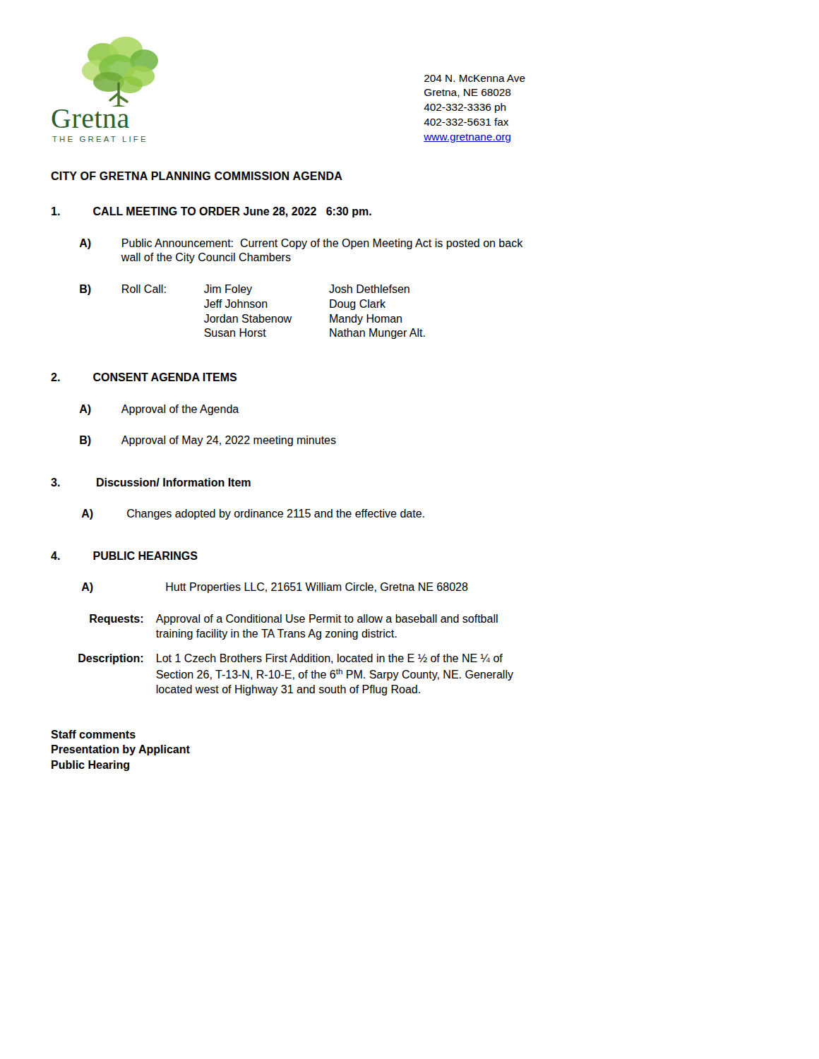Gretna
THE GREAT LIFE
204 N. McKenna Ave
Gretna, NE 68028
402-332-3336 ph
402-332-5631 fax
www.gretnane.org
CITY OF GRETNA PLANNING COMMISSION AGENDA
1.
CALL MEETING TO ORDER June 28, 2022 6:30 pm.
A)
Public Announcement: Current Copy of the Open Meeting Act is posted on back wall of the City Council Chambers
B)
| Roll Call: | Jim Foley | Josh Dethlefsen |
| | Jeff Johnson | Doug Clark |
| | Jordan Stabenow | Mandy Homan |
| | Susan Horst | Nathan Munger Alt. |
2.
CONSENT AGENDA ITEMS
A)
Approval of the Agenda
B)
Approval of May 24, 2022 meeting minutes
3.
Discussion/ Information Item
A)
Changes adopted by ordinance 2115 and the effective date.
4.
PUBLIC HEARINGS
A)
Hutt Properties LLC, 21651 William Circle, Gretna NE 68028
Requests:
Approval of a Conditional Use Permit to allow a baseball and softball training facility in the TA Trans Ag zoning district.
Description:
Lot 1 Czech Brothers First Addition, located in the E ½ of the NE ¼ of Section 26, T-13-N, R-10-E, of the 6th PM. Sarpy County, NE. Generally located west of Highway 31 and south of Pflug Road.
Staff comments
Presentation by Applicant
Public Hearing